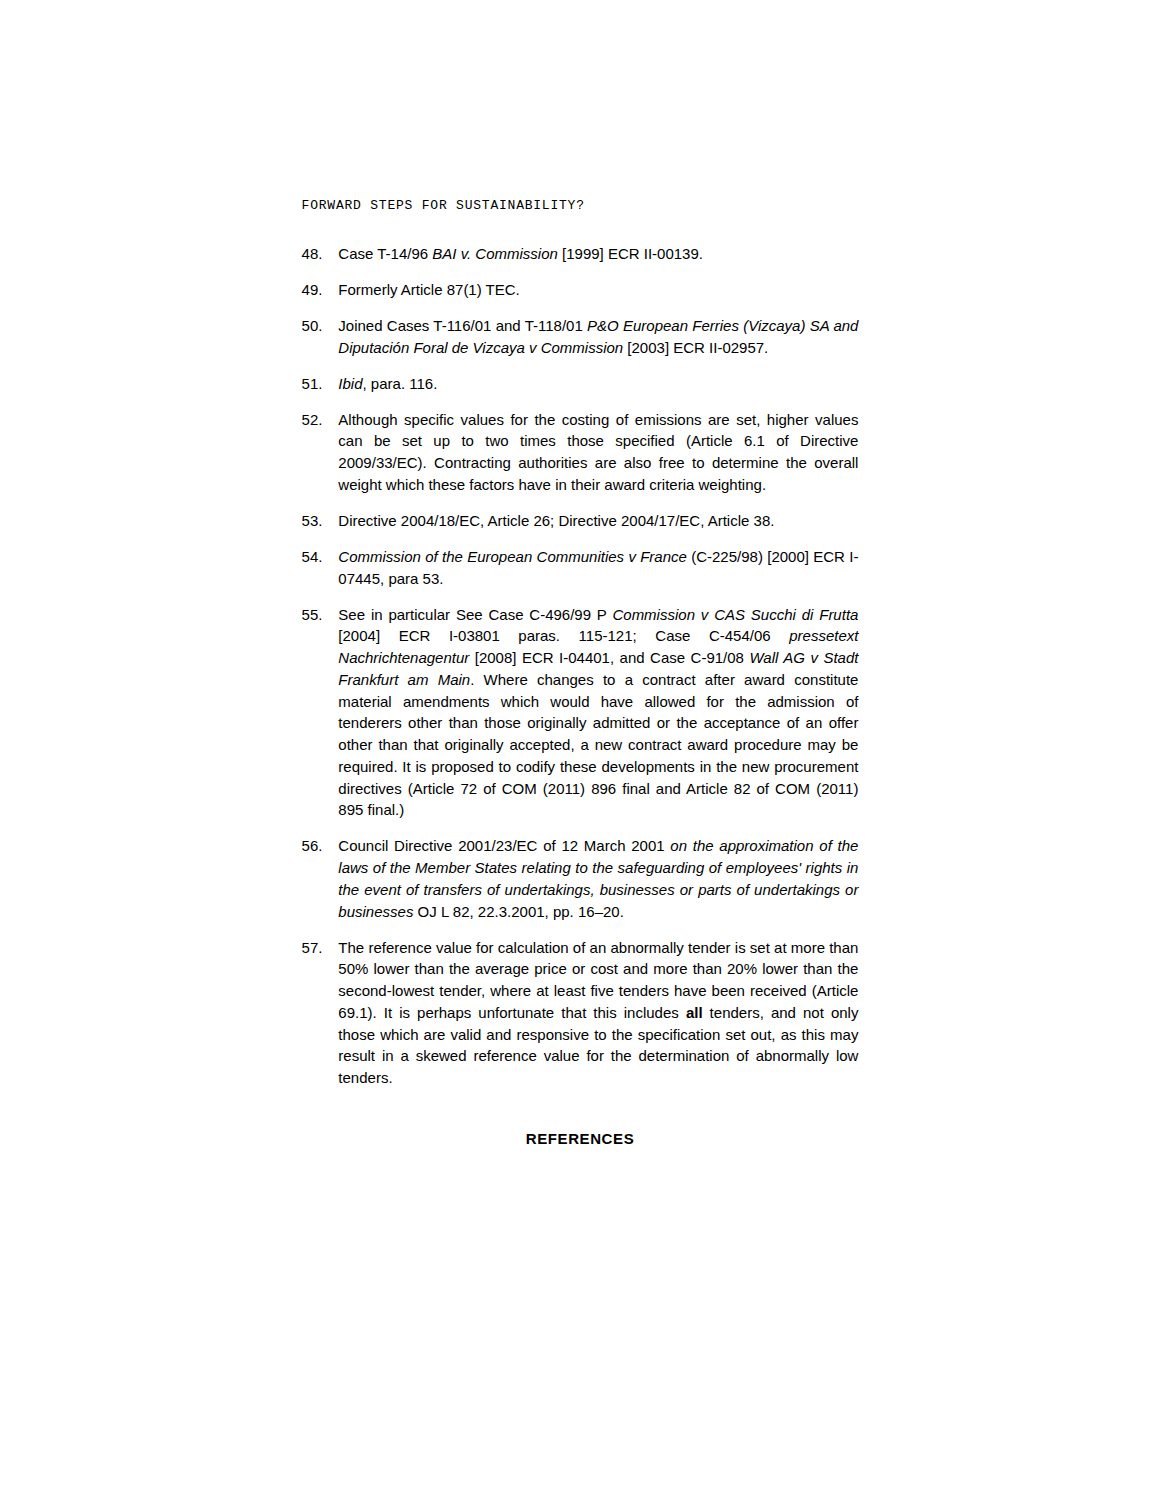FORWARD STEPS FOR SUSTAINABILITY?
Case T-14/96 BAI v. Commission [1999] ECR II-00139.
Formerly Article 87(1) TEC.
Joined Cases T-116/01 and T-118/01 P&O European Ferries (Vizcaya) SA and Diputación Foral de Vizcaya v Commission [2003] ECR II-02957.
Ibid, para. 116.
Although specific values for the costing of emissions are set, higher values can be set up to two times those specified (Article 6.1 of Directive 2009/33/EC). Contracting authorities are also free to determine the overall weight which these factors have in their award criteria weighting.
Directive 2004/18/EC, Article 26; Directive 2004/17/EC, Article 38.
Commission of the European Communities v France (C-225/98) [2000] ECR I-07445, para 53.
See in particular See Case C-496/99 P Commission v CAS Succhi di Frutta [2004] ECR I-03801 paras. 115-121; Case C-454/06 pressetext Nachrichtenagentur [2008] ECR I-04401, and Case C-91/08 Wall AG v Stadt Frankfurt am Main. Where changes to a contract after award constitute material amendments which would have allowed for the admission of tenderers other than those originally admitted or the acceptance of an offer other than that originally accepted, a new contract award procedure may be required. It is proposed to codify these developments in the new procurement directives (Article 72 of COM (2011) 896 final and Article 82 of COM (2011) 895 final.)
Council Directive 2001/23/EC of 12 March 2001 on the approximation of the laws of the Member States relating to the safeguarding of employees' rights in the event of transfers of undertakings, businesses or parts of undertakings or businesses OJ L 82, 22.3.2001, pp. 16–20.
The reference value for calculation of an abnormally tender is set at more than 50% lower than the average price or cost and more than 20% lower than the second-lowest tender, where at least five tenders have been received (Article 69.1). It is perhaps unfortunate that this includes all tenders, and not only those which are valid and responsive to the specification set out, as this may result in a skewed reference value for the determination of abnormally low tenders.
REFERENCES